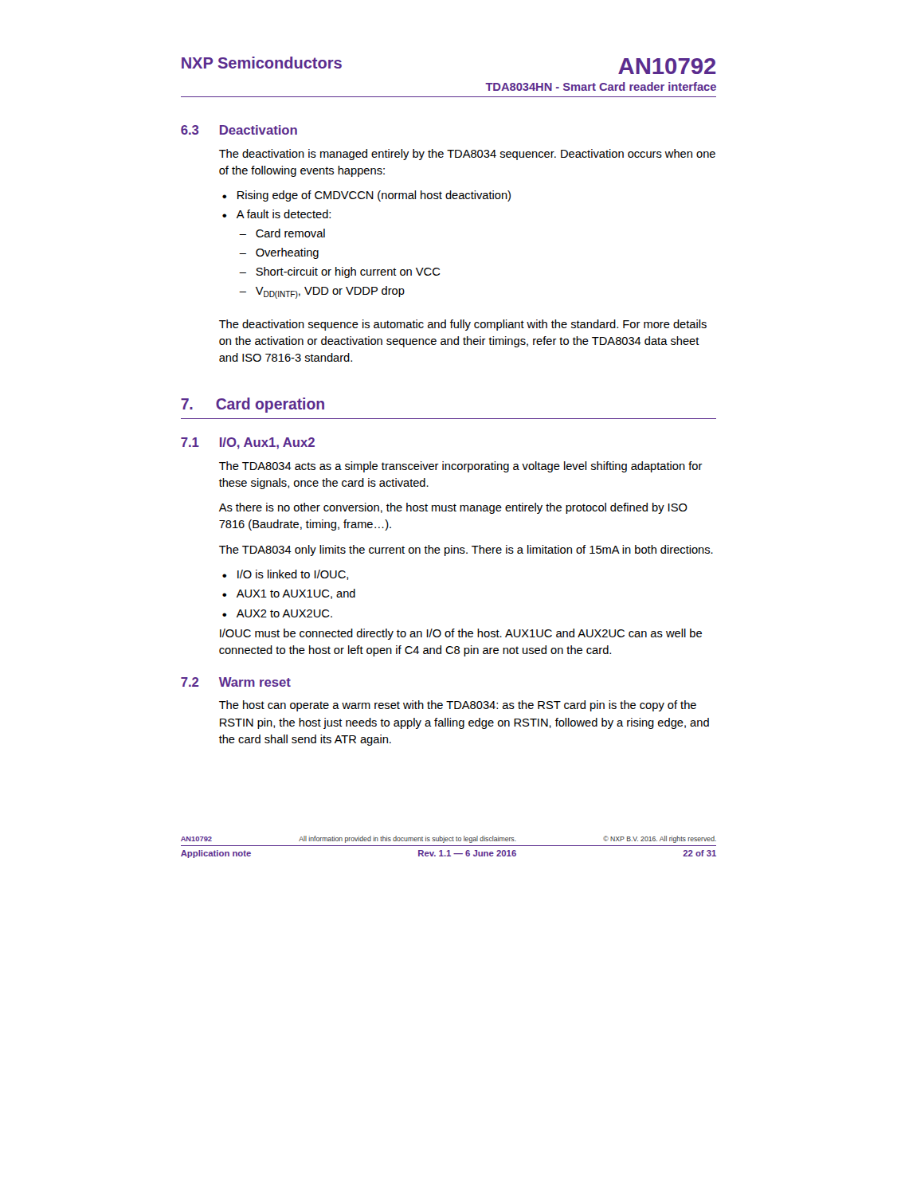NXP Semiconductors
AN10792
TDA8034HN - Smart Card reader interface
6.3 Deactivation
The deactivation is managed entirely by the TDA8034 sequencer. Deactivation occurs when one of the following events happens:
Rising edge of CMDVCCN (normal host deactivation)
A fault is detected:
Card removal
Overheating
Short-circuit or high current on VCC
VDD(INTF), VDD or VDDP drop
The deactivation sequence is automatic and fully compliant with the standard. For more details on the activation or deactivation sequence and their timings, refer to the TDA8034 data sheet and ISO 7816-3 standard.
7. Card operation
7.1 I/O, Aux1, Aux2
The TDA8034 acts as a simple transceiver incorporating a voltage level shifting adaptation for these signals, once the card is activated.
As there is no other conversion, the host must manage entirely the protocol defined by ISO 7816 (Baudrate, timing, frame…).
The TDA8034 only limits the current on the pins. There is a limitation of 15mA in both directions.
I/O is linked to I/OUC,
AUX1 to AUX1UC, and
AUX2 to AUX2UC.
I/OUC must be connected directly to an I/O of the host. AUX1UC and AUX2UC can as well be connected to the host or left open if C4 and C8 pin are not used on the card.
7.2 Warm reset
The host can operate a warm reset with the TDA8034: as the RST card pin is the copy of the RSTIN pin, the host just needs to apply a falling edge on RSTIN, followed by a rising edge, and the card shall send its ATR again.
AN10792
All information provided in this document is subject to legal disclaimers.
© NXP B.V. 2016. All rights reserved.
Application note
Rev. 1.1 — 6 June 2016
22 of 31